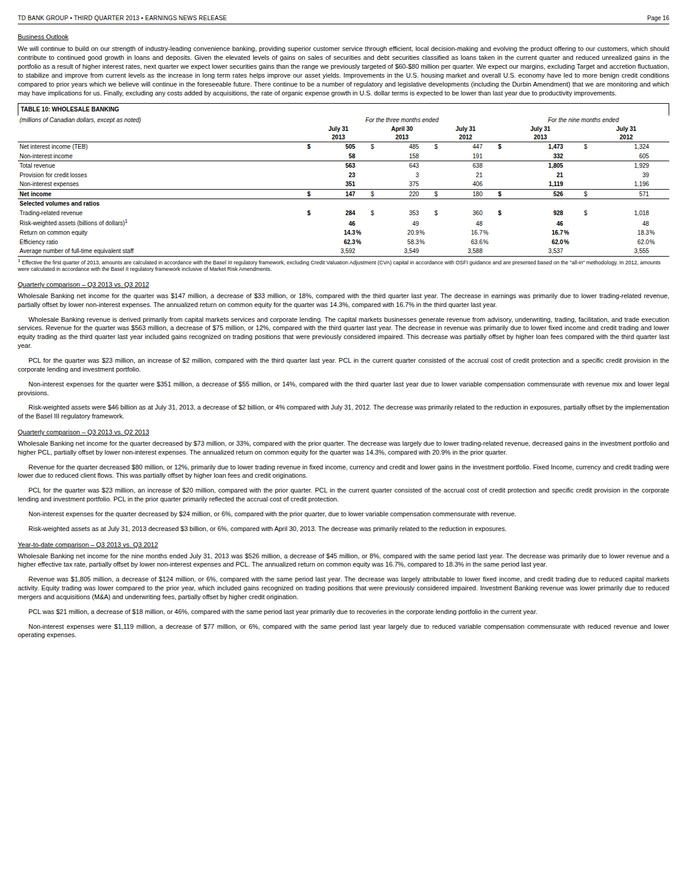TD BANK GROUP • THIRD QUARTER 2013 • EARNINGS NEWS RELEASE Page 16
Business Outlook
We will continue to build on our strength of industry-leading convenience banking, providing superior customer service through efficient, local decision-making and evolving the product offering to our customers, which should contribute to continued good growth in loans and deposits. Given the elevated levels of gains on sales of securities and debt securities classified as loans taken in the current quarter and reduced unrealized gains in the portfolio as a result of higher interest rates, next quarter we expect lower securities gains than the range we previously targeted of $60-$80 million per quarter. We expect our margins, excluding Target and accretion fluctuation, to stabilize and improve from current levels as the increase in long term rates helps improve our asset yields. Improvements in the U.S. housing market and overall U.S. economy have led to more benign credit conditions compared to prior years which we believe will continue in the foreseeable future. There continue to be a number of regulatory and legislative developments (including the Durbin Amendment) that we are monitoring and which may have implications for us. Finally, excluding any costs added by acquisitions, the rate of organic expense growth in U.S. dollar terms is expected to be lower than last year due to productivity improvements.
TABLE 10: WHOLESALE BANKING
| (millions of Canadian dollars, except as noted) | For the three months ended | For the nine months ended |
| --- | --- | --- |
| | July 31 2013 | April 30 2013 | July 31 2012 | July 31 2013 | July 31 2012 |
| Net interest income (TEB) | $ | 505 | | $ | 485 | | $ | 447 | | $ | 1,473 | | $ | 1,324 | |
| Non-interest income | | 58 | | | 158 | | | 191 | | | 332 | | | 605 | |
| Total revenue | | 563 | | | 643 | | | 638 | | | 1,805 | | | 1,929 | |
| Provision for credit losses | | 23 | | | 3 | | | 21 | | | 21 | | | 39 | |
| Non-interest expenses | | 351 | | | 375 | | | 406 | | | 1,119 | | | 1,196 | |
| Net income | $ | 147 | | $ | 220 | | $ | 180 | | $ | 526 | | $ | 571 | |
| Selected volumes and ratios | |
| Trading-related revenue | $ | 284 | | $ | 353 | | $ | 360 | | $ | 928 | | $ | 1,018 | |
| Risk-weighted assets (billions of dollars) 1 | | 46 | | | 49 | | | 48 | | | 46 | | | 48 | |
| Return on common equity | | 14.3 | % | | 20.9 | % | | 16.7 | % | | 16.7 | % | | 18.3 | % |
| Efficiency ratio | | 62.3 | % | | 58.3 | % | | 63.6 | % | | 62.0 | % | | 62.0 | % |
| Average number of full-time equivalent staff | | 3,592 | | | 3,549 | | | 3,588 | | | 3,537 | | | 3,555 | |
1 Effective the first quarter of 2013, amounts are calculated in accordance with the Basel III regulatory framework, excluding Credit Valuation Adjustment (CVA) capital in accordance with OSFI guidance and are presented based on the "all-in" methodology. In 2012, amounts were calculated in accordance with the Basel II regulatory framework inclusive of Market Risk Amendments.
Quarterly comparison – Q3 2013 vs. Q3 2012
Wholesale Banking net income for the quarter was $147 million, a decrease of $33 million, or 18%, compared with the third quarter last year. The decrease in earnings was primarily due to lower trading-related revenue, partially offset by lower non-interest expenses. The annualized return on common equity for the quarter was 14.3%, compared with 16.7% in the third quarter last year.
Wholesale Banking revenue is derived primarily from capital markets services and corporate lending. The capital markets businesses generate revenue from advisory, underwriting, trading, facilitation, and trade execution services. Revenue for the quarter was $563 million, a decrease of $75 million, or 12%, compared with the third quarter last year. The decrease in revenue was primarily due to lower fixed income and credit trading and lower equity trading as the third quarter last year included gains recognized on trading positions that were previously considered impaired. This decrease was partially offset by higher loan fees compared with the third quarter last year.
PCL for the quarter was $23 million, an increase of $2 million, compared with the third quarter last year. PCL in the current quarter consisted of the accrual cost of credit protection and a specific credit provision in the corporate lending and investment portfolio.
Non-interest expenses for the quarter were $351 million, a decrease of $55 million, or 14%, compared with the third quarter last year due to lower variable compensation commensurate with revenue mix and lower legal provisions.
Risk-weighted assets were $46 billion as at July 31, 2013, a decrease of $2 billion, or 4% compared with July 31, 2012. The decrease was primarily related to the reduction in exposures, partially offset by the implementation of the Basel III regulatory framework.
Quarterly comparison – Q3 2013 vs. Q2 2013
Wholesale Banking net income for the quarter decreased by $73 million, or 33%, compared with the prior quarter. The decrease was largely due to lower trading-related revenue, decreased gains in the investment portfolio and higher PCL, partially offset by lower non-interest expenses. The annualized return on common equity for the quarter was 14.3%, compared with 20.9% in the prior quarter.
Revenue for the quarter decreased $80 million, or 12%, primarily due to lower trading revenue in fixed income, currency and credit and lower gains in the investment portfolio. Fixed Income, currency and credit trading were lower due to reduced client flows. This was partially offset by higher loan fees and credit originations.
PCL for the quarter was $23 million, an increase of $20 million, compared with the prior quarter. PCL in the current quarter consisted of the accrual cost of credit protection and specific credit provision in the corporate lending and investment portfolio. PCL in the prior quarter primarily reflected the accrual cost of credit protection.
Non-interest expenses for the quarter decreased by $24 million, or 6%, compared with the prior quarter, due to lower variable compensation commensurate with revenue.
Risk-weighted assets as at July 31, 2013 decreased $3 billion, or 6%, compared with April 30, 2013. The decrease was primarily related to the reduction in exposures.
Year-to-date comparison – Q3 2013 vs. Q3 2012
Wholesale Banking net income for the nine months ended July 31, 2013 was $526 million, a decrease of $45 million, or 8%, compared with the same period last year. The decrease was primarily due to lower revenue and a higher effective tax rate, partially offset by lower non-interest expenses and PCL. The annualized return on common equity was 16.7%, compared to 18.3% in the same period last year.
Revenue was $1,805 million, a decrease of $124 million, or 6%, compared with the same period last year. The decrease was largely attributable to lower fixed income, and credit trading due to reduced capital markets activity. Equity trading was lower compared to the prior year, which included gains recognized on trading positions that were previously considered impaired. Investment Banking revenue was lower primarily due to reduced mergers and acquisitions (M&A) and underwriting fees, partially offset by higher credit origination.
PCL was $21 million, a decrease of $18 million, or 46%, compared with the same period last year primarily due to recoveries in the corporate lending portfolio in the current year.
Non-interest expenses were $1,119 million, a decrease of $77 million, or 6%, compared with the same period last year largely due to reduced variable compensation commensurate with reduced revenue and lower operating expenses.